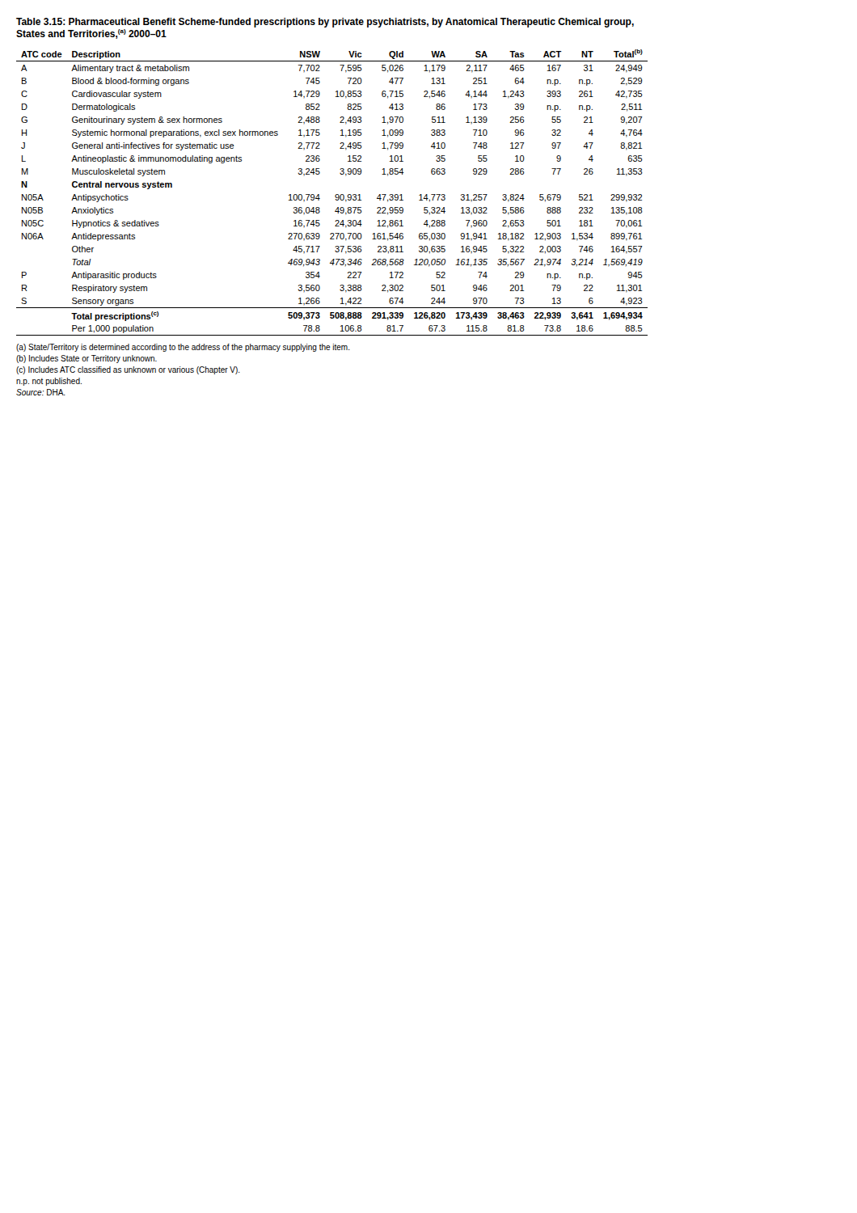Table 3.15: Pharmaceutical Benefit Scheme-funded prescriptions by private psychiatrists, by Anatomical Therapeutic Chemical group, States and Territories, (a) 2000–01
| ATC code | Description | NSW | Vic | Qld | WA | SA | Tas | ACT | NT | Total (b) |
| --- | --- | --- | --- | --- | --- | --- | --- | --- | --- | --- |
| A | Alimentary tract & metabolism | 7,702 | 7,595 | 5,026 | 1,179 | 2,117 | 465 | 167 | 31 | 24,949 |
| B | Blood & blood-forming organs | 745 | 720 | 477 | 131 | 251 | 64 | n.p. | n.p. | 2,529 |
| C | Cardiovascular system | 14,729 | 10,853 | 6,715 | 2,546 | 4,144 | 1,243 | 393 | 261 | 42,735 |
| D | Dermatologicals | 852 | 825 | 413 | 86 | 173 | 39 | n.p. | n.p. | 2,511 |
| G | Genitourinary system & sex hormones | 2,488 | 2,493 | 1,970 | 511 | 1,139 | 256 | 55 | 21 | 9,207 |
| H | Systemic hormonal preparations, excl sex hormones | 1,175 | 1,195 | 1,099 | 383 | 710 | 96 | 32 | 4 | 4,764 |
| J | General anti-infectives for systematic use | 2,772 | 2,495 | 1,799 | 410 | 748 | 127 | 97 | 47 | 8,821 |
| L | Antineoplastic & immunomodulating agents | 236 | 152 | 101 | 35 | 55 | 10 | 9 | 4 | 635 |
| M | Musculoskeletal system | 3,245 | 3,909 | 1,854 | 663 | 929 | 286 | 77 | 26 | 11,353 |
| N | Central nervous system |
| N05A | Antipsychotics | 100,794 | 90,931 | 47,391 | 14,773 | 31,257 | 3,824 | 5,679 | 521 | 299,932 |
| N05B | Anxiolytics | 36,048 | 49,875 | 22,959 | 5,324 | 13,032 | 5,586 | 888 | 232 | 135,108 |
| N05C | Hypnotics & sedatives | 16,745 | 24,304 | 12,861 | 4,288 | 7,960 | 2,653 | 501 | 181 | 70,061 |
| N06A | Antidepressants | 270,639 | 270,700 | 161,546 | 65,030 | 91,941 | 18,182 | 12,903 | 1,534 | 899,761 |
| | Other | 45,717 | 37,536 | 23,811 | 30,635 | 16,945 | 5,322 | 2,003 | 746 | 164,557 |
| | Total | 469,943 | 473,346 | 268,568 | 120,050 | 161,135 | 35,567 | 21,974 | 3,214 | 1,569,419 |
| P | Antiparasitic products | 354 | 227 | 172 | 52 | 74 | 29 | n.p. | n.p. | 945 |
| R | Respiratory system | 3,560 | 3,388 | 2,302 | 501 | 946 | 201 | 79 | 22 | 11,301 |
| S | Sensory organs | 1,266 | 1,422 | 674 | 244 | 970 | 73 | 13 | 6 | 4,923 |
| | Total prescriptions (c) | 509,373 | 508,888 | 291,339 | 126,820 | 173,439 | 38,463 | 22,939 | 3,641 | 1,694,934 |
| | Per 1,000 population | 78.8 | 106.8 | 81.7 | 67.3 | 115.8 | 81.8 | 73.8 | 18.6 | 88.5 |
(a) State/Territory is determined according to the address of the pharmacy supplying the item.
(b) Includes State or Territory unknown.
(c) Includes ATC classified as unknown or various (Chapter V).
n.p. not published.
Source: DHA.